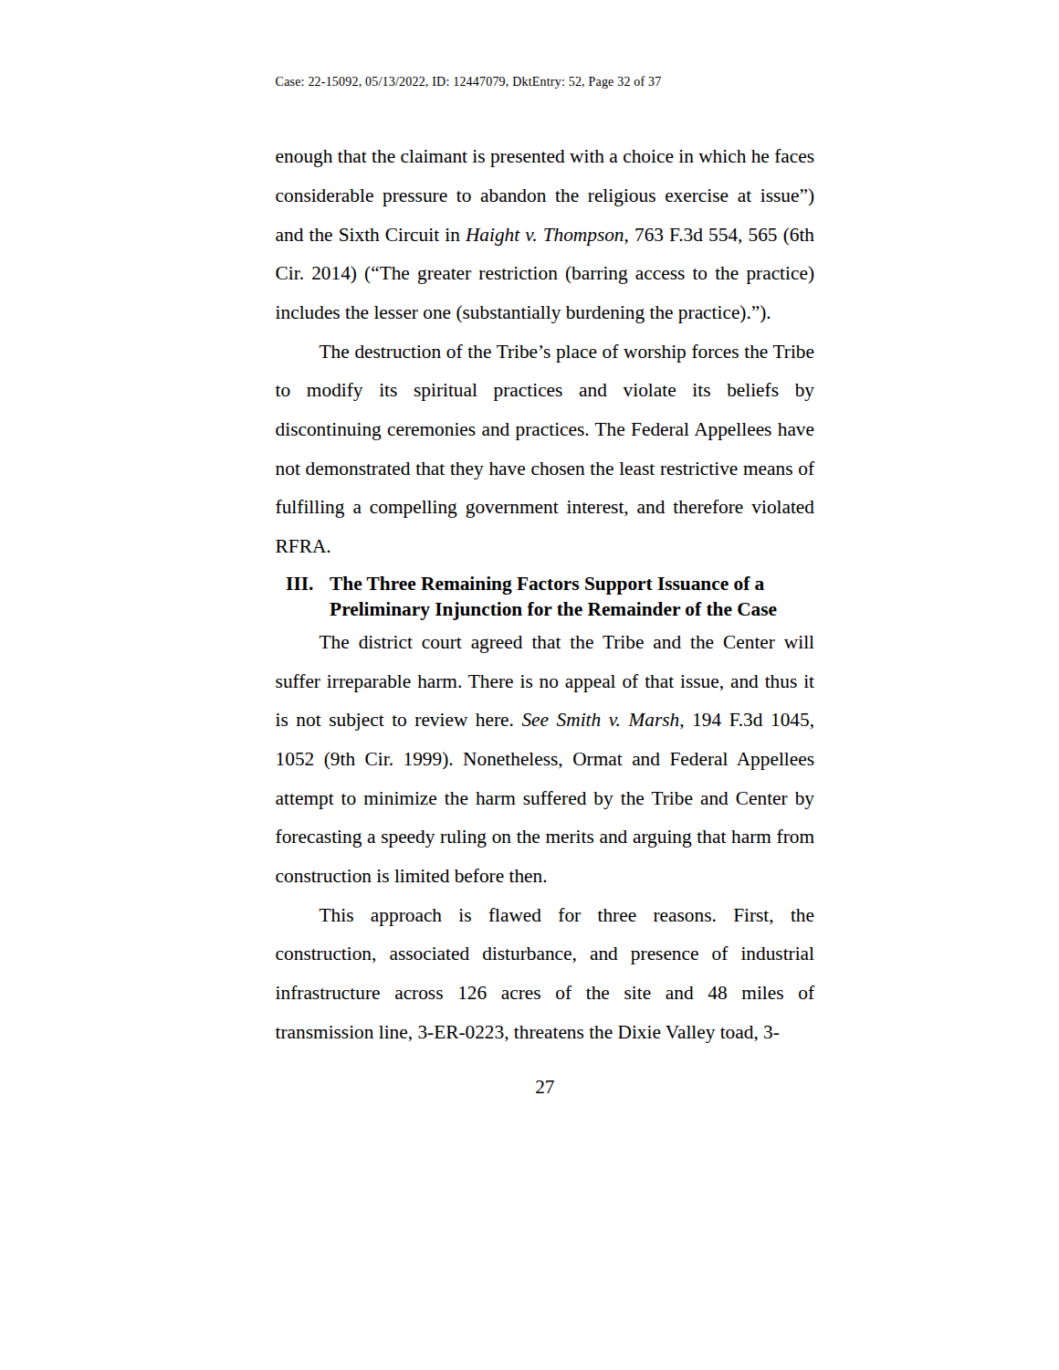Case: 22-15092, 05/13/2022, ID: 12447079, DktEntry: 52, Page 32 of 37
enough that the claimant is presented with a choice in which he faces considerable pressure to abandon the religious exercise at issue”) and the Sixth Circuit in Haight v. Thompson, 763 F.3d 554, 565 (6th Cir. 2014) (“The greater restriction (barring access to the practice) includes the lesser one (substantially burdening the practice).”).
The destruction of the Tribe’s place of worship forces the Tribe to modify its spiritual practices and violate its beliefs by discontinuing ceremonies and practices. The Federal Appellees have not demonstrated that they have chosen the least restrictive means of fulfilling a compelling government interest, and therefore violated RFRA.
III.
The Three Remaining Factors Support Issuance of a Preliminary Injunction for the Remainder of the Case
The district court agreed that the Tribe and the Center will suffer irreparable harm. There is no appeal of that issue, and thus it is not subject to review here. See Smith v. Marsh, 194 F.3d 1045, 1052 (9th Cir. 1999). Nonetheless, Ormat and Federal Appellees attempt to minimize the harm suffered by the Tribe and Center by forecasting a speedy ruling on the merits and arguing that harm from construction is limited before then.
This approach is flawed for three reasons. First, the construction, associated disturbance, and presence of industrial infrastructure across 126 acres of the site and 48 miles of transmission line, 3-ER-0223, threatens the Dixie Valley toad, 3-
27